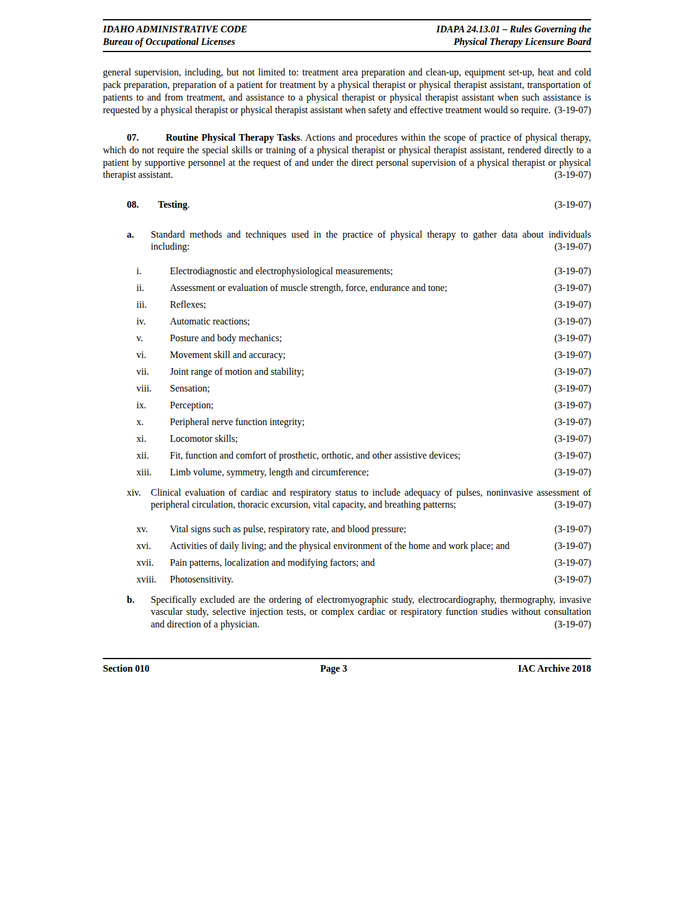IDAHO ADMINISTRATIVE CODE IDAPA 24.13.01 – Rules Governing the
Bureau of Occupational Licenses Physical Therapy Licensure Board
general supervision, including, but not limited to: treatment area preparation and clean-up, equipment set-up, heat and cold pack preparation, preparation of a patient for treatment by a physical therapist or physical therapist assistant, transportation of patients to and from treatment, and assistance to a physical therapist or physical therapist assistant when such assistance is requested by a physical therapist or physical therapist assistant when safety and effective treatment would so require.(3-19-07)
07. Routine Physical Therapy Tasks. Actions and procedures within the scope of practice of physical therapy, which do not require the special skills or training of a physical therapist or physical therapist assistant, rendered directly to a patient by supportive personnel at the request of and under the direct personal supervision of a physical therapist or physical therapist assistant.(3-19-07)
08. Testing.(3-19-07)
a. Standard methods and techniques used in the practice of physical therapy to gather data about individuals including:(3-19-07)
i. Electrodiagnostic and electrophysiological measurements; (3-19-07)
ii. Assessment or evaluation of muscle strength, force, endurance and tone; (3-19-07)
iii. Reflexes; (3-19-07)
iv. Automatic reactions; (3-19-07)
v. Posture and body mechanics; (3-19-07)
vi. Movement skill and accuracy; (3-19-07)
vii. Joint range of motion and stability; (3-19-07)
viii. Sensation; (3-19-07)
ix. Perception; (3-19-07)
x. Peripheral nerve function integrity; (3-19-07)
xi. Locomotor skills; (3-19-07)
xii. Fit, function and comfort of prosthetic, orthotic, and other assistive devices; (3-19-07)
xiii. Limb volume, symmetry, length and circumference; (3-19-07)
xiv. Clinical evaluation of cardiac and respiratory status to include adequacy of pulses, noninvasive assessment of peripheral circulation, thoracic excursion, vital capacity, and breathing patterns;(3-19-07)
xv. Vital signs such as pulse, respiratory rate, and blood pressure; (3-19-07)
xvi. Activities of daily living; and the physical environment of the home and work place; and (3-19-07)
xvii. Pain patterns, localization and modifying factors; and (3-19-07)
xviii. Photosensitivity. (3-19-07)
b. Specifically excluded are the ordering of electromyographic study, electrocardiography, thermography, invasive vascular study, selective injection tests, or complex cardiac or respiratory function studies without consultation and direction of a physician.(3-19-07)
Section 010 Page 3 IAC Archive 2018